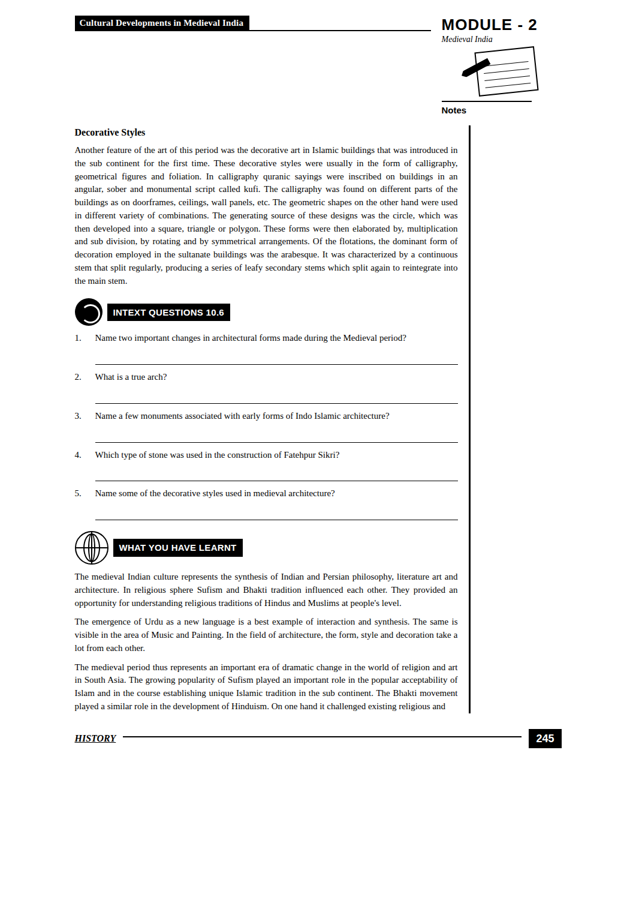Cultural Developments in Medieval India
MODULE - 2
Medieval India
Notes
Decorative Styles
Another feature of the art of this period was the decorative art in Islamic buildings that was introduced in the sub continent for the first time. These decorative styles were usually in the form of calligraphy, geometrical figures and foliation. In calligraphy quranic sayings were inscribed on buildings in an angular, sober and monumental script called kufi. The calligraphy was found on different parts of the buildings as on doorframes, ceilings, wall panels, etc. The geometric shapes on the other hand were used in different variety of combinations. The generating source of these designs was the circle, which was then developed into a square, triangle or polygon. These forms were then elaborated by, multiplication and sub division, by rotating and by symmetrical arrangements. Of the flotations, the dominant form of decoration employed in the sultanate buildings was the arabesque. It was characterized by a continuous stem that split regularly, producing a series of leafy secondary stems which split again to reintegrate into the main stem.
INTEXT QUESTIONS 10.6
Name two important changes in architectural forms made during the Medieval period?
What is a true arch?
Name a few monuments associated with early forms of Indo Islamic architecture?
Which type of stone was used in the construction of Fatehpur Sikri?
Name some of the decorative styles used in medieval architecture?
WHAT YOU HAVE LEARNT
The medieval Indian culture represents the synthesis of Indian and Persian philosophy, literature art and architecture. In religious sphere Sufism and Bhakti tradition influenced each other. They provided an opportunity for understanding religious traditions of Hindus and Muslims at people's level.
The emergence of Urdu as a new language is a best example of interaction and synthesis. The same is visible in the area of Music and Painting. In the field of architecture, the form, style and decoration take a lot from each other.
The medieval period thus represents an important era of dramatic change in the world of religion and art in South Asia. The growing popularity of Sufism played an important role in the popular acceptability of Islam and in the course establishing unique Islamic tradition in the sub continent. The Bhakti movement played a similar role in the development of Hinduism. On one hand it challenged existing religious and
HISTORY
245